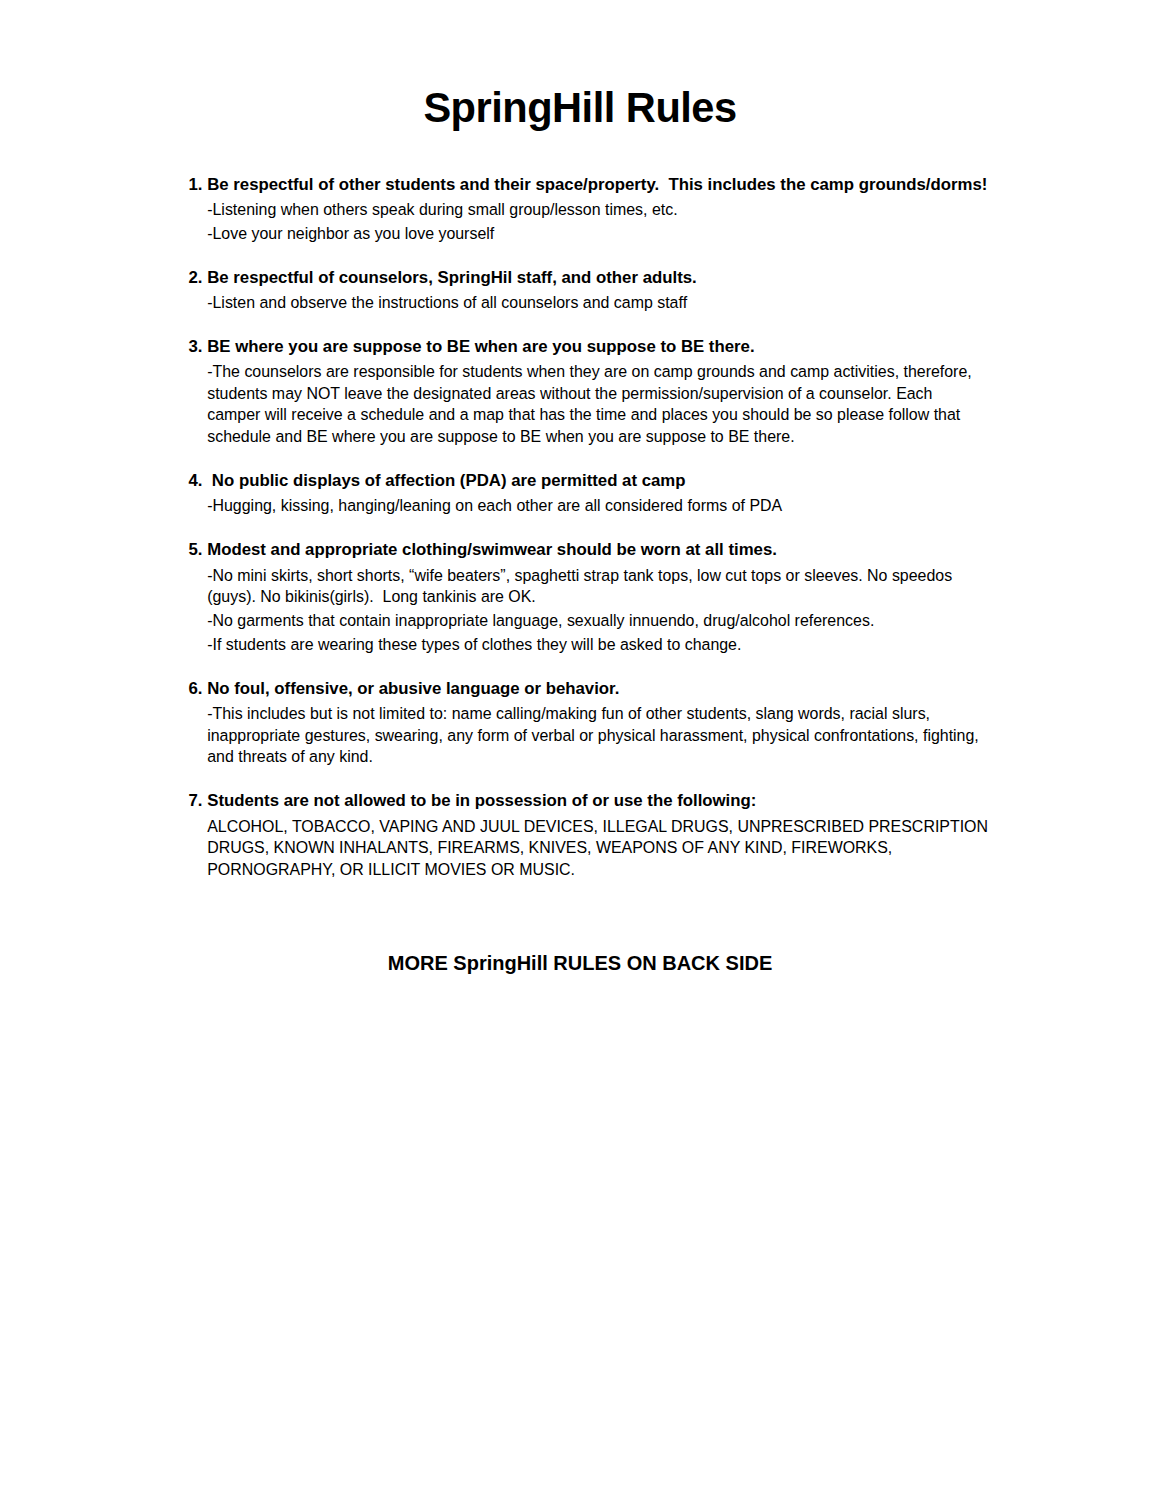SpringHill Rules
Be respectful of other students and their space/property. This includes the camp grounds/dorms! -Listening when others speak during small group/lesson times, etc. -Love your neighbor as you love yourself
Be respectful of counselors, SpringHil staff, and other adults. -Listen and observe the instructions of all counselors and camp staff
BE where you are suppose to BE when are you suppose to BE there. -The counselors are responsible for students when they are on camp grounds and camp activities, therefore, students may NOT leave the designated areas without the permission/supervision of a counselor. Each camper will receive a schedule and a map that has the time and places you should be so please follow that schedule and BE where you are suppose to BE when you are suppose to BE there.
No public displays of affection (PDA) are permitted at camp -Hugging, kissing, hanging/leaning on each other are all considered forms of PDA
Modest and appropriate clothing/swimwear should be worn at all times. -No mini skirts, short shorts, “wife beaters”, spaghetti strap tank tops, low cut tops or sleeves. No speedos (guys). No bikinis(girls). Long tankinis are OK. -No garments that contain inappropriate language, sexually innuendo, drug/alcohol references. -If students are wearing these types of clothes they will be asked to change.
No foul, offensive, or abusive language or behavior. -This includes but is not limited to: name calling/making fun of other students, slang words, racial slurs, inappropriate gestures, swearing, any form of verbal or physical harassment, physical confrontations, fighting, and threats of any kind.
Students are not allowed to be in possession of or use the following: Alcohol, tobacco, vaping and juul devices, illegal drugs, unprescribed prescription drugs, known inhalants, firearms, knives, weapons of any kind, fireworks, pornography, or illicit movies or music.
MORE SpringHill RULES ON BACK SIDE